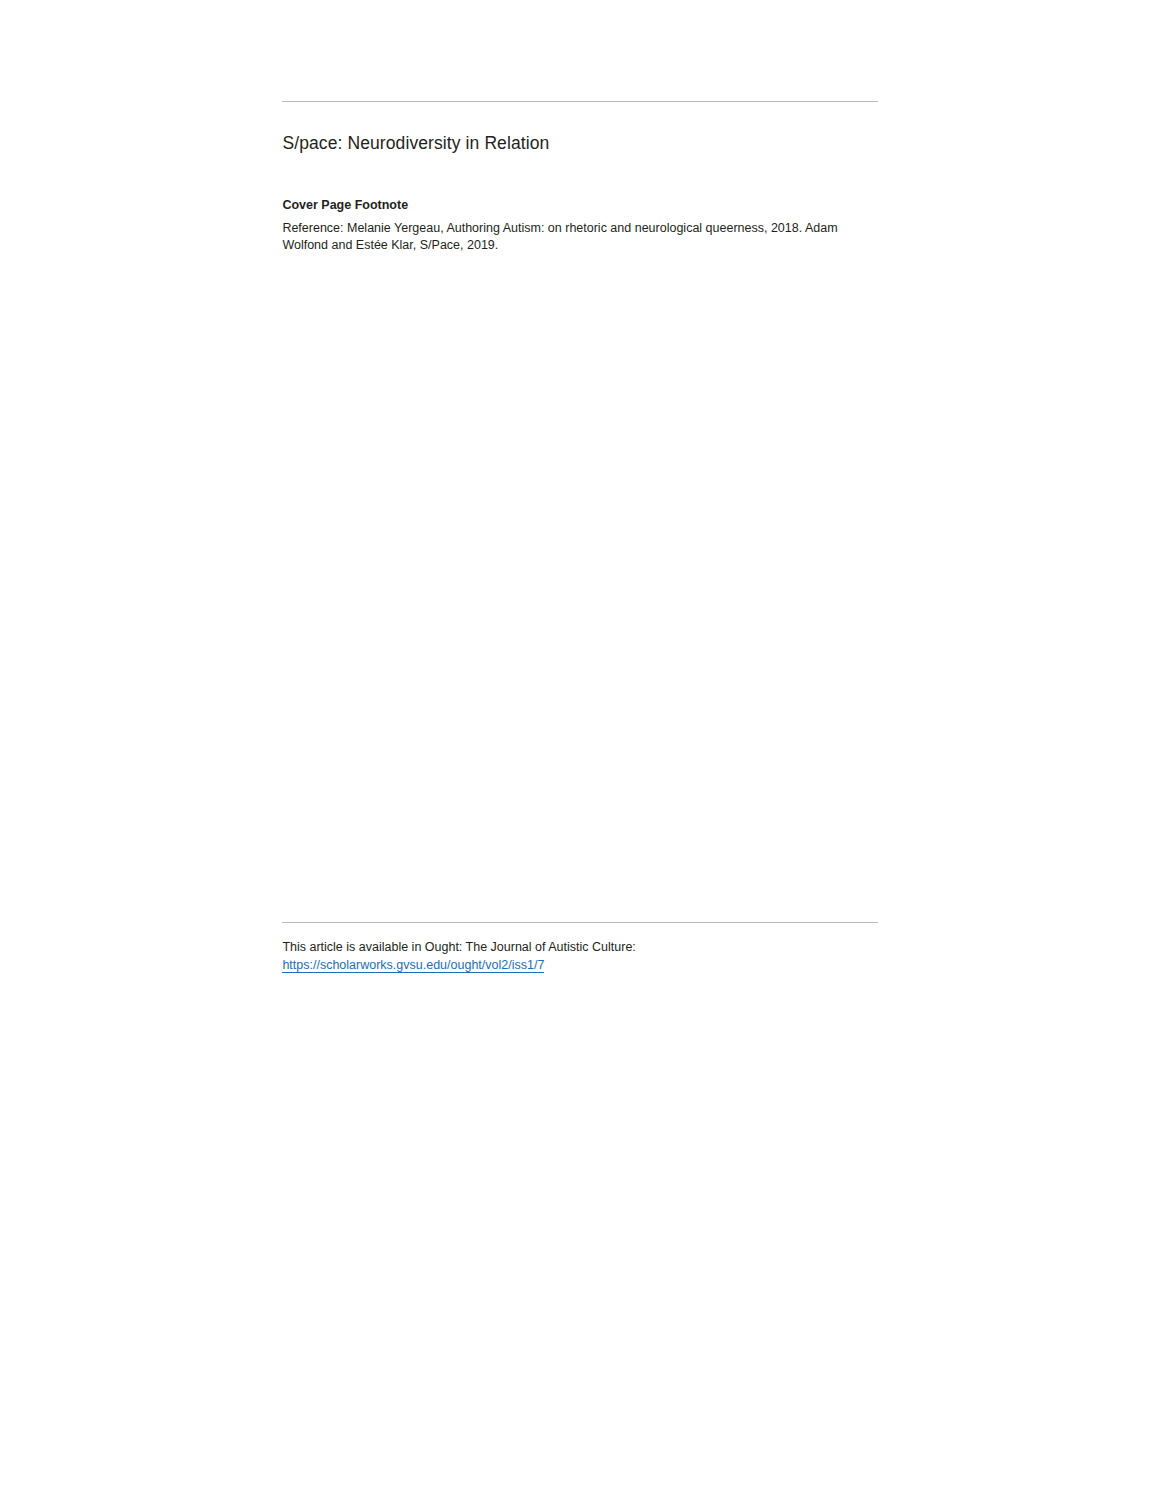S/pace: Neurodiversity in Relation
Cover Page Footnote
Reference: Melanie Yergeau, Authoring Autism: on rhetoric and neurological queerness, 2018. Adam Wolfond and Estée Klar, S/Pace, 2019.
This article is available in Ought: The Journal of Autistic Culture: https://scholarworks.gvsu.edu/ought/vol2/iss1/7